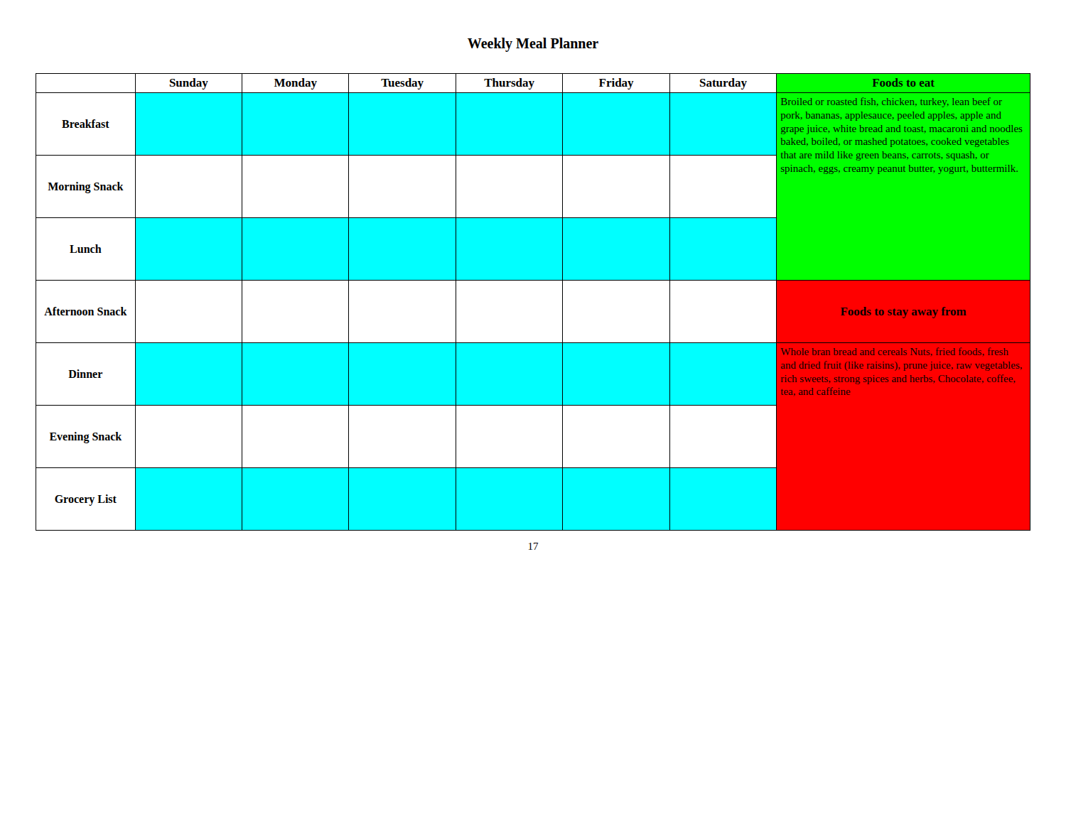Weekly Meal Planner
| | Sunday | Monday | Tuesday | Thursday | Friday | Saturday | Foods to eat |
| Breakfast | | | | | | | Broiled or roasted fish, chicken, turkey, lean beef or pork, bananas, applesauce, peeled apples, apple and grape juice, white bread and toast, macaroni and noodles baked, boiled, or mashed potatoes, cooked vegetables that are mild like green beans, carrots, squash, or spinach, eggs, creamy peanut butter, yogurt, buttermilk. |
| Morning Snack | | | | | | |
| Lunch | | | | | | |
| Afternoon Snack | | | | | | | Foods to stay away from |
| Dinner | | | | | | | Whole bran bread and cereals Nuts, fried foods, fresh and dried fruit (like raisins), prune juice, raw vegetables, rich sweets, strong spices and herbs, Chocolate, coffee, tea, and caffeine |
| Evening Snack | | | | | | |
| Grocery List | | | | | | |
17